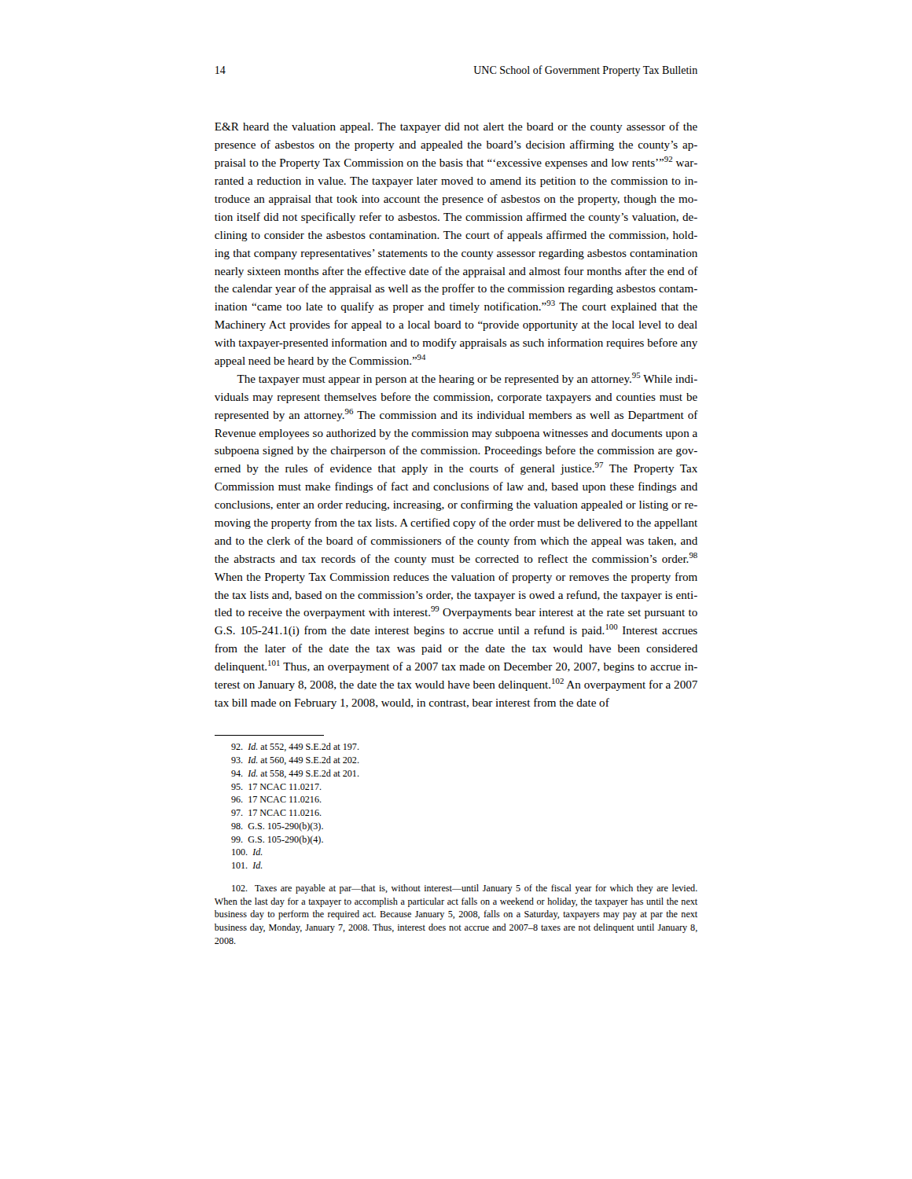14 UNC School of Government Property Tax Bulletin
E&R heard the valuation appeal. The taxpayer did not alert the board or the county assessor of the presence of asbestos on the property and appealed the board’s decision affirming the county’s appraisal to the Property Tax Commission on the basis that “‘excessive expenses and low rents’”92 warranted a reduction in value. The taxpayer later moved to amend its petition to the commission to introduce an appraisal that took into account the presence of asbestos on the property, though the motion itself did not specifically refer to asbestos. The commission affirmed the county’s valuation, declining to consider the asbestos contamination. The court of appeals affirmed the commission, holding that company representatives’ statements to the county assessor regarding asbestos contamination nearly sixteen months after the effective date of the appraisal and almost four months after the end of the calendar year of the appraisal as well as the proffer to the commission regarding asbestos contamination “came too late to qualify as proper and timely notification.”93 The court explained that the Machinery Act provides for appeal to a local board to “provide opportunity at the local level to deal with taxpayer-presented information and to modify appraisals as such information requires before any appeal need be heard by the Commission.”94
The taxpayer must appear in person at the hearing or be represented by an attorney.95 While individuals may represent themselves before the commission, corporate taxpayers and counties must be represented by an attorney.96 The commission and its individual members as well as Department of Revenue employees so authorized by the commission may subpoena witnesses and documents upon a subpoena signed by the chairperson of the commission. Proceedings before the commission are governed by the rules of evidence that apply in the courts of general justice.97 The Property Tax Commission must make findings of fact and conclusions of law and, based upon these findings and conclusions, enter an order reducing, increasing, or confirming the valuation appealed or listing or removing the property from the tax lists. A certified copy of the order must be delivered to the appellant and to the clerk of the board of commissioners of the county from which the appeal was taken, and the abstracts and tax records of the county must be corrected to reflect the commission’s order.98 When the Property Tax Commission reduces the valuation of property or removes the property from the tax lists and, based on the commission’s order, the taxpayer is owed a refund, the taxpayer is entitled to receive the overpayment with interest.99 Overpayments bear interest at the rate set pursuant to G.S. 105-241.1(i) from the date interest begins to accrue until a refund is paid.100 Interest accrues from the later of the date the tax was paid or the date the tax would have been considered delinquent.101 Thus, an overpayment of a 2007 tax made on December 20, 2007, begins to accrue interest on January 8, 2008, the date the tax would have been delinquent.102 An overpayment for a 2007 tax bill made on February 1, 2008, would, in contrast, bear interest from the date of
92. Id. at 552, 449 S.E.2d at 197.
93. Id. at 560, 449 S.E.2d at 202.
94. Id. at 558, 449 S.E.2d at 201.
95. 17 NCAC 11.0217.
96. 17 NCAC 11.0216.
97. 17 NCAC 11.0216.
98. G.S. 105-290(b)(3).
99. G.S. 105-290(b)(4).
100. Id.
101. Id.
102. Taxes are payable at par—that is, without interest—until January 5 of the fiscal year for which they are levied. When the last day for a taxpayer to accomplish a particular act falls on a weekend or holiday, the taxpayer has until the next business day to perform the required act. Because January 5, 2008, falls on a Saturday, taxpayers may pay at par the next business day, Monday, January 7, 2008. Thus, interest does not accrue and 2007–8 taxes are not delinquent until January 8, 2008.